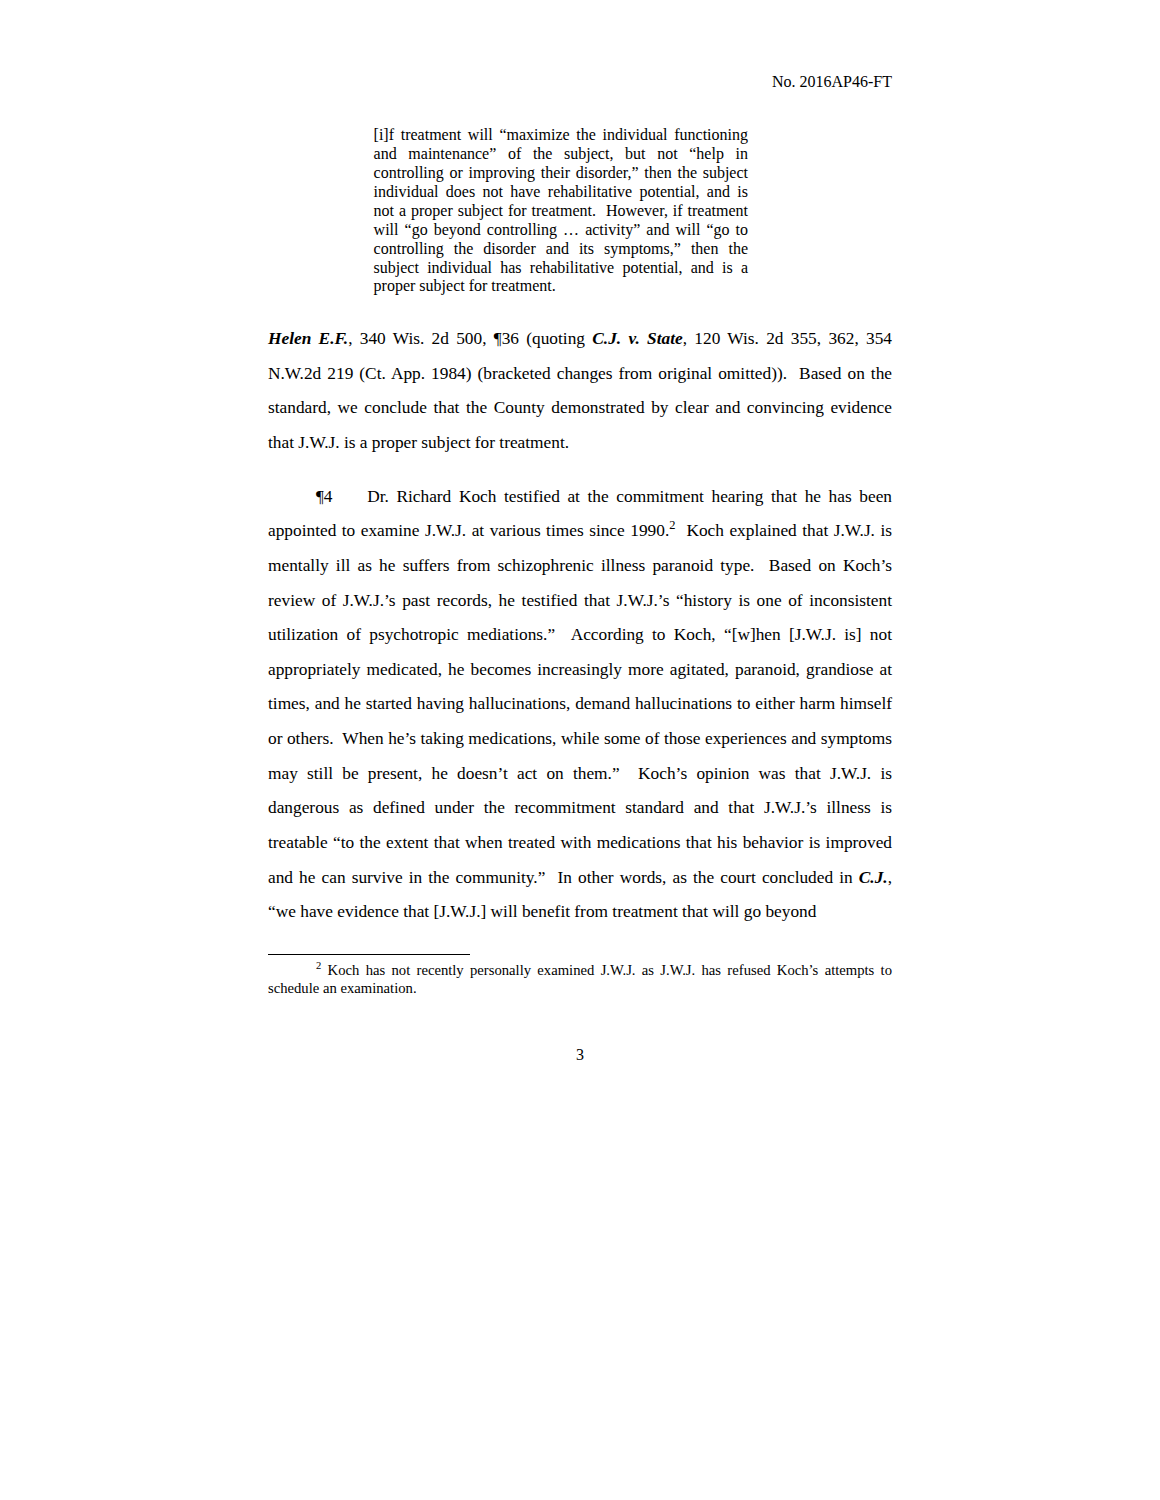No. 2016AP46-FT
[i]f treatment will “maximize the individual functioning and maintenance” of the subject, but not “help in controlling or improving their disorder,” then the subject individual does not have rehabilitative potential, and is not a proper subject for treatment. However, if treatment will “go beyond controlling … activity” and will “go to controlling the disorder and its symptoms,” then the subject individual has rehabilitative potential, and is a proper subject for treatment.
Helen E.F., 340 Wis. 2d 500, ¶36 (quoting C.J. v. State, 120 Wis. 2d 355, 362, 354 N.W.2d 219 (Ct. App. 1984) (bracketed changes from original omitted)). Based on the standard, we conclude that the County demonstrated by clear and convincing evidence that J.W.J. is a proper subject for treatment.
¶4  Dr. Richard Koch testified at the commitment hearing that he has been appointed to examine J.W.J. at various times since 1990.2 Koch explained that J.W.J. is mentally ill as he suffers from schizophrenic illness paranoid type. Based on Koch’s review of J.W.J.’s past records, he testified that J.W.J.’s “history is one of inconsistent utilization of psychotropic mediations.” According to Koch, “[w]hen [J.W.J. is] not appropriately medicated, he becomes increasingly more agitated, paranoid, grandiose at times, and he started having hallucinations, demand hallucinations to either harm himself or others. When he’s taking medications, while some of those experiences and symptoms may still be present, he doesn’t act on them.” Koch’s opinion was that J.W.J. is dangerous as defined under the recommitment standard and that J.W.J.’s illness is treatable “to the extent that when treated with medications that his behavior is improved and he can survive in the community.” In other words, as the court concluded in C.J., “we have evidence that [J.W.J.] will benefit from treatment that will go beyond
2 Koch has not recently personally examined J.W.J. as J.W.J. has refused Koch’s attempts to schedule an examination.
3